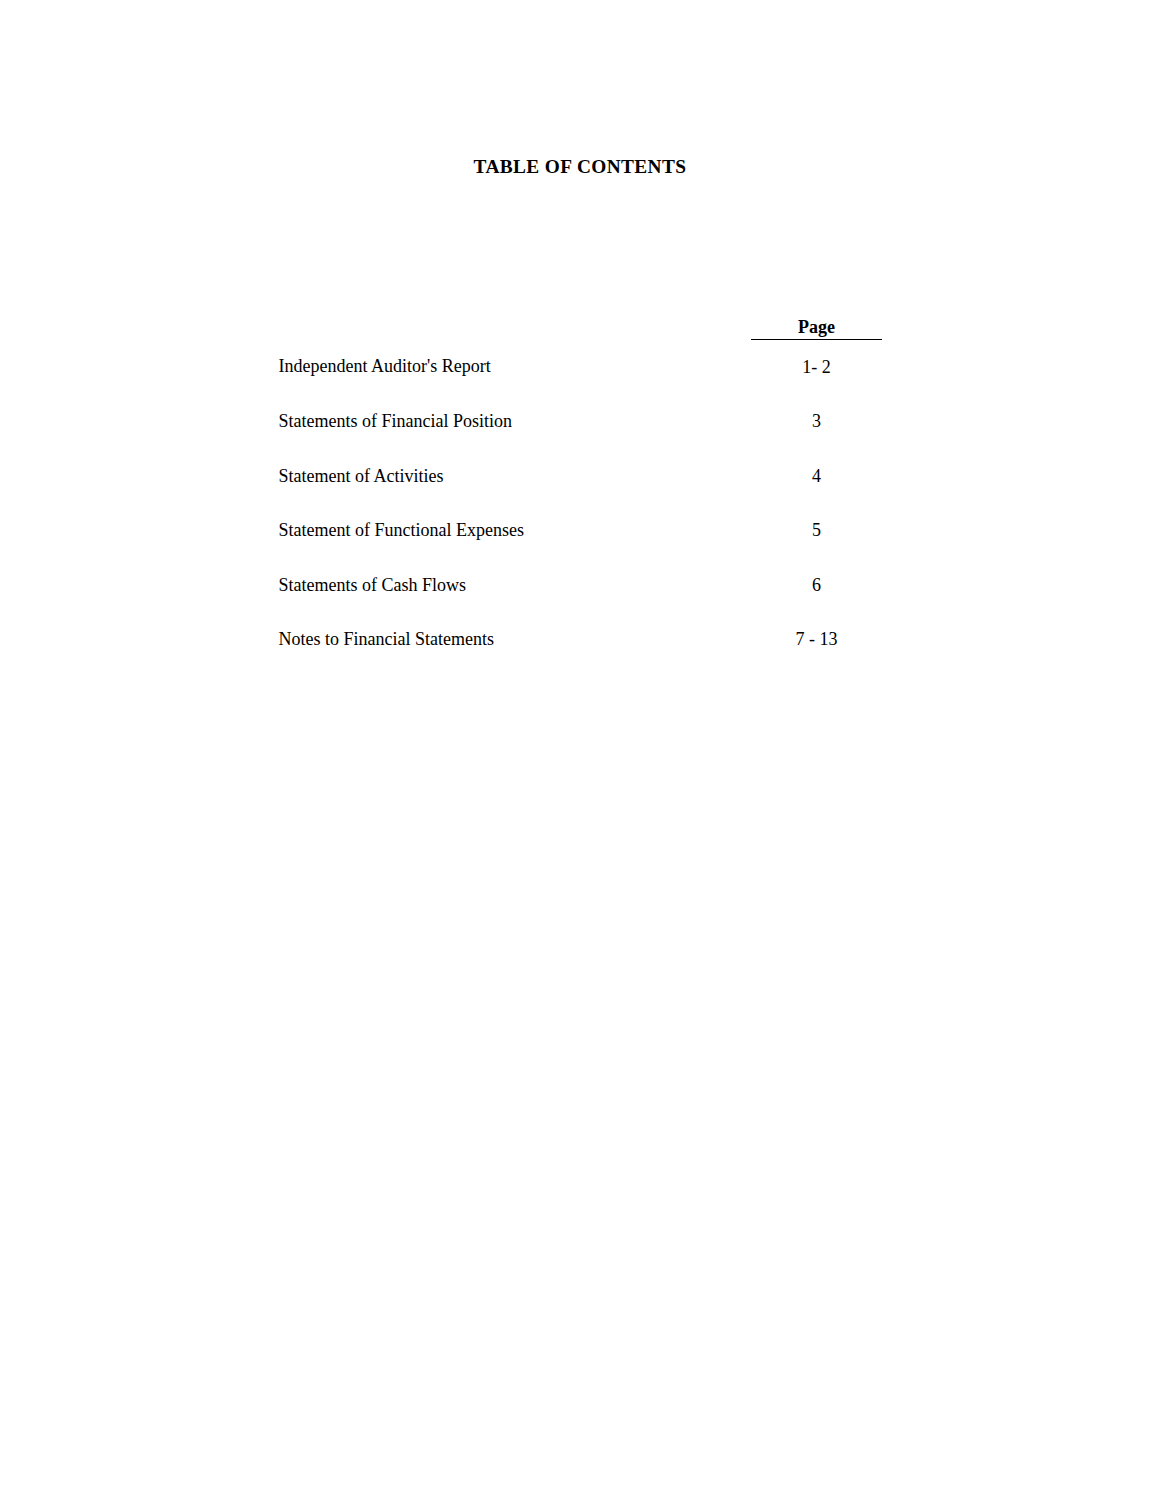TABLE OF CONTENTS
| | Page |
| --- | --- |
| Independent Auditor's Report | 1- 2 |
| Statements of Financial Position | 3 |
| Statement of Activities | 4 |
| Statement of Functional Expenses | 5 |
| Statements of Cash Flows | 6 |
| Notes to Financial Statements | 7 - 13 |